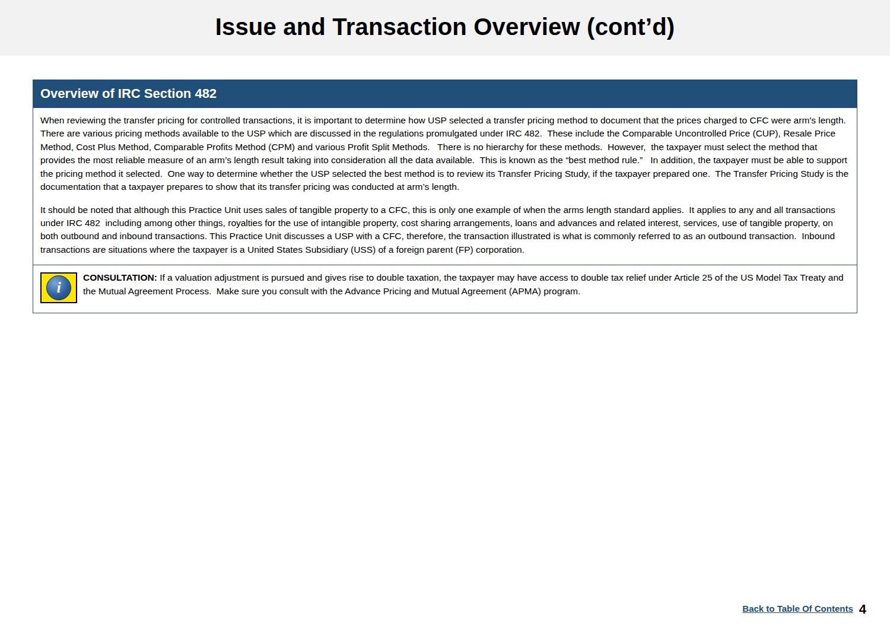Issue and Transaction Overview (cont’d)
| Overview of IRC Section 482 |
| When reviewing the transfer pricing for controlled transactions, it is important to determine how USP selected a transfer pricing method to document that the prices charged to CFC were arm's length. There are various pricing methods available to the USP which are discussed in the regulations promulgated under IRC 482. These include the Comparable Uncontrolled Price (CUP), Resale Price Method, Cost Plus Method, Comparable Profits Method (CPM) and various Profit Split Methods. There is no hierarchy for these methods. However, the taxpayer must select the method that provides the most reliable measure of an arm’s length result taking into consideration all the data available. This is known as the “best method rule.” In addition, the taxpayer must be able to support the pricing method it selected. One way to determine whether the USP selected the best method is to review its Transfer Pricing Study, if the taxpayer prepared one. The Transfer Pricing Study is the documentation that a taxpayer prepares to show that its transfer pricing was conducted at arm’s length. It should be noted that although this Practice Unit uses sales of tangible property to a CFC, this is only one example of when the arms length standard applies. It applies to any and all transactions under IRC 482 including among other things, royalties for the use of intangible property, cost sharing arrangements, loans and advances and related interest, services, use of tangible property, on both outbound and inbound transactions. This Practice Unit discusses a USP with a CFC, therefore, the transaction illustrated is what is commonly referred to as an outbound transaction. Inbound transactions are situations where the taxpayer is a United States Subsidiary (USS) of a foreign parent (FP) corporation. |
| i CONSULTATION: If a valuation adjustment is pursued and gives rise to double taxation, the taxpayer may have access to double tax relief under Article 25 of the US Model Tax Treaty and the Mutual Agreement Process. Make sure you consult with the Advance Pricing and Mutual Agreement (APMA) program. |
Back to Table Of Contents 4